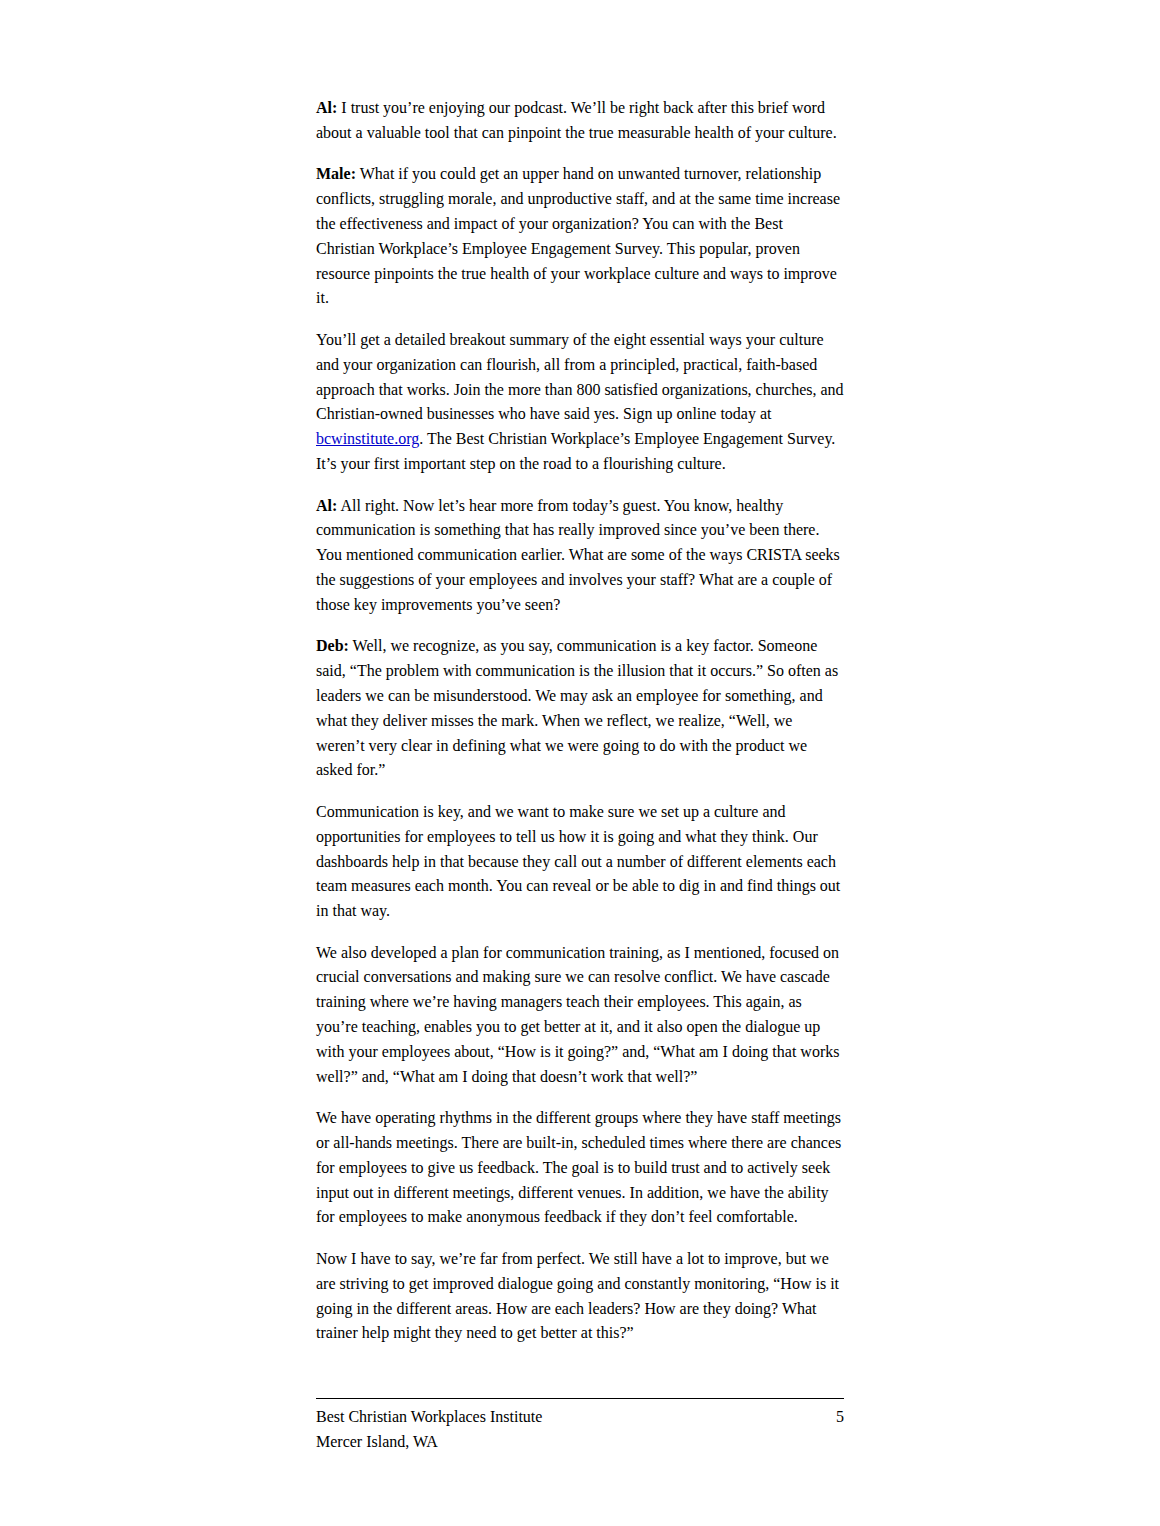Al: I trust you’re enjoying our podcast. We’ll be right back after this brief word about a valuable tool that can pinpoint the true measurable health of your culture.
Male: What if you could get an upper hand on unwanted turnover, relationship conflicts, struggling morale, and unproductive staff, and at the same time increase the effectiveness and impact of your organization? You can with the Best Christian Workplace’s Employee Engagement Survey. This popular, proven resource pinpoints the true health of your workplace culture and ways to improve it.
You’ll get a detailed breakout summary of the eight essential ways your culture and your organization can flourish, all from a principled, practical, faith-based approach that works. Join the more than 800 satisfied organizations, churches, and Christian-owned businesses who have said yes. Sign up online today at bcwinstitute.org. The Best Christian Workplace’s Employee Engagement Survey. It’s your first important step on the road to a flourishing culture.
Al: All right. Now let’s hear more from today’s guest. You know, healthy communication is something that has really improved since you’ve been there. You mentioned communication earlier. What are some of the ways CRISTA seeks the suggestions of your employees and involves your staff? What are a couple of those key improvements you’ve seen?
Deb: Well, we recognize, as you say, communication is a key factor. Someone said, “The problem with communication is the illusion that it occurs.” So often as leaders we can be misunderstood. We may ask an employee for something, and what they deliver misses the mark. When we reflect, we realize, “Well, we weren’t very clear in defining what we were going to do with the product we asked for.”
Communication is key, and we want to make sure we set up a culture and opportunities for employees to tell us how it is going and what they think. Our dashboards help in that because they call out a number of different elements each team measures each month. You can reveal or be able to dig in and find things out in that way.
We also developed a plan for communication training, as I mentioned, focused on crucial conversations and making sure we can resolve conflict. We have cascade training where we’re having managers teach their employees. This again, as you’re teaching, enables you to get better at it, and it also open the dialogue up with your employees about, “How is it going?” and, “What am I doing that works well?” and, “What am I doing that doesn’t work that well?”
We have operating rhythms in the different groups where they have staff meetings or all-hands meetings. There are built-in, scheduled times where there are chances for employees to give us feedback. The goal is to build trust and to actively seek input out in different meetings, different venues. In addition, we have the ability for employees to make anonymous feedback if they don’t feel comfortable.
Now I have to say, we’re far from perfect. We still have a lot to improve, but we are striving to get improved dialogue going and constantly monitoring, “How is it going in the different areas. How are each leaders? How are they doing? What trainer help might they need to get better at this?”
Best Christian Workplaces Institute
Mercer Island, WA
5